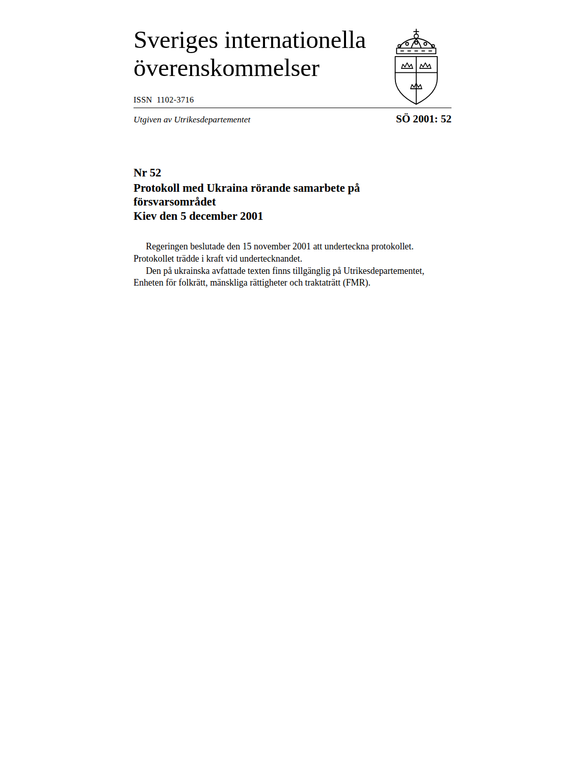Sveriges internationella överenskommelser
ISSN 1102-3716
Utgiven av Utrikesdepartementet
SÖ 2001: 52
Nr 52
Protokoll med Ukraina rörande samarbete på försvarsområdet
Kiev den 5 december 2001
Regeringen beslutade den 15 november 2001 att underteckna protokollet. Protokollet trädde i kraft vid undertecknandet.
Den på ukrainska avfattade texten finns tillgänglig på Utrikesdepartementet, Enheten för folkrätt, mänskliga rättigheter och traktaträtt (FMR).